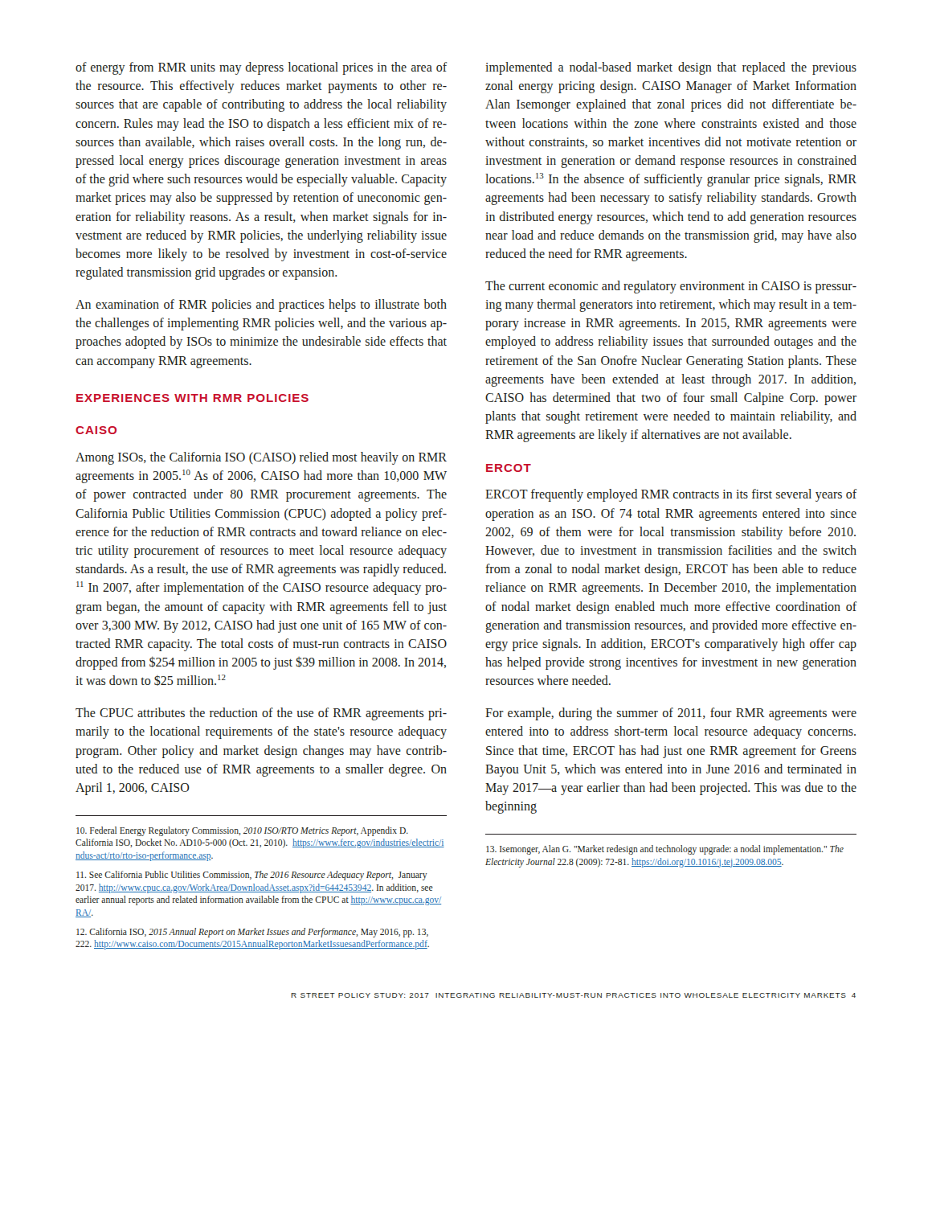of energy from RMR units may depress locational prices in the area of the resource. This effectively reduces market payments to other resources that are capable of contributing to address the local reliability concern. Rules may lead the ISO to dispatch a less efficient mix of resources than available, which raises overall costs. In the long run, depressed local energy prices discourage generation investment in areas of the grid where such resources would be especially valuable. Capacity market prices may also be suppressed by retention of uneconomic generation for reliability reasons. As a result, when market signals for investment are reduced by RMR policies, the underlying reliability issue becomes more likely to be resolved by investment in cost-of-service regulated transmission grid upgrades or expansion.
An examination of RMR policies and practices helps to illustrate both the challenges of implementing RMR policies well, and the various approaches adopted by ISOs to minimize the undesirable side effects that can accompany RMR agreements.
Experiences with RMR Policies
CAISO
Among ISOs, the California ISO (CAISO) relied most heavily on RMR agreements in 2005.10 As of 2006, CAISO had more than 10,000 MW of power contracted under 80 RMR procurement agreements. The California Public Utilities Commission (CPUC) adopted a policy preference for the reduction of RMR contracts and toward reliance on electric utility procurement of resources to meet local resource adequacy standards. As a result, the use of RMR agreements was rapidly reduced. 11 In 2007, after implementation of the CAISO resource adequacy program began, the amount of capacity with RMR agreements fell to just over 3,300 MW. By 2012, CAISO had just one unit of 165 MW of contracted RMR capacity. The total costs of must-run contracts in CAISO dropped from $254 million in 2005 to just $39 million in 2008. In 2014, it was down to $25 million.12
The CPUC attributes the reduction of the use of RMR agreements primarily to the locational requirements of the state's resource adequacy program. Other policy and market design changes may have contributed to the reduced use of RMR agreements to a smaller degree. On April 1, 2006, CAISO
10. Federal Energy Regulatory Commission, 2010 ISO/RTO Metrics Report, Appendix D. California ISO, Docket No. AD10-5-000 (Oct. 21, 2010). https://www.ferc.gov/industries/electric/indus-act/rto/rto-iso-performance.asp.
11. See California Public Utilities Commission, The 2016 Resource Adequacy Report, January 2017. http://www.cpuc.ca.gov/WorkArea/DownloadAsset.aspx?id=6442453942. In addition, see earlier annual reports and related information available from the CPUC at http://www.cpuc.ca.gov/RA/.
12. California ISO, 2015 Annual Report on Market Issues and Performance, May 2016, pp. 13, 222. http://www.caiso.com/Documents/2015AnnualReportonMarketIssuesandPerformance.pdf.
implemented a nodal-based market design that replaced the previous zonal energy pricing design. CAISO Manager of Market Information Alan Isemonger explained that zonal prices did not differentiate between locations within the zone where constraints existed and those without constraints, so market incentives did not motivate retention or investment in generation or demand response resources in constrained locations.13 In the absence of sufficiently granular price signals, RMR agreements had been necessary to satisfy reliability standards. Growth in distributed energy resources, which tend to add generation resources near load and reduce demands on the transmission grid, may have also reduced the need for RMR agreements.
The current economic and regulatory environment in CAISO is pressuring many thermal generators into retirement, which may result in a temporary increase in RMR agreements. In 2015, RMR agreements were employed to address reliability issues that surrounded outages and the retirement of the San Onofre Nuclear Generating Station plants. These agreements have been extended at least through 2017. In addition, CAISO has determined that two of four small Calpine Corp. power plants that sought retirement were needed to maintain reliability, and RMR agreements are likely if alternatives are not available.
ERCOT
ERCOT frequently employed RMR contracts in its first several years of operation as an ISO. Of 74 total RMR agreements entered into since 2002, 69 of them were for local transmission stability before 2010. However, due to investment in transmission facilities and the switch from a zonal to nodal market design, ERCOT has been able to reduce reliance on RMR agreements. In December 2010, the implementation of nodal market design enabled much more effective coordination of generation and transmission resources, and provided more effective energy price signals. In addition, ERCOT's comparatively high offer cap has helped provide strong incentives for investment in new generation resources where needed.
For example, during the summer of 2011, four RMR agreements were entered into to address short-term local resource adequacy concerns. Since that time, ERCOT has had just one RMR agreement for Greens Bayou Unit 5, which was entered into in June 2016 and terminated in May 2017—a year earlier than had been projected. This was due to the beginning
13. Isemonger, Alan G. "Market redesign and technology upgrade: a nodal implementation." The Electricity Journal 22.8 (2009): 72-81. https://doi.org/10.1016/j.tej.2009.08.005.
R Street Policy Study: 2017 Integrating Reliability-Must-Run Practices into Wholesale Electricity Markets4